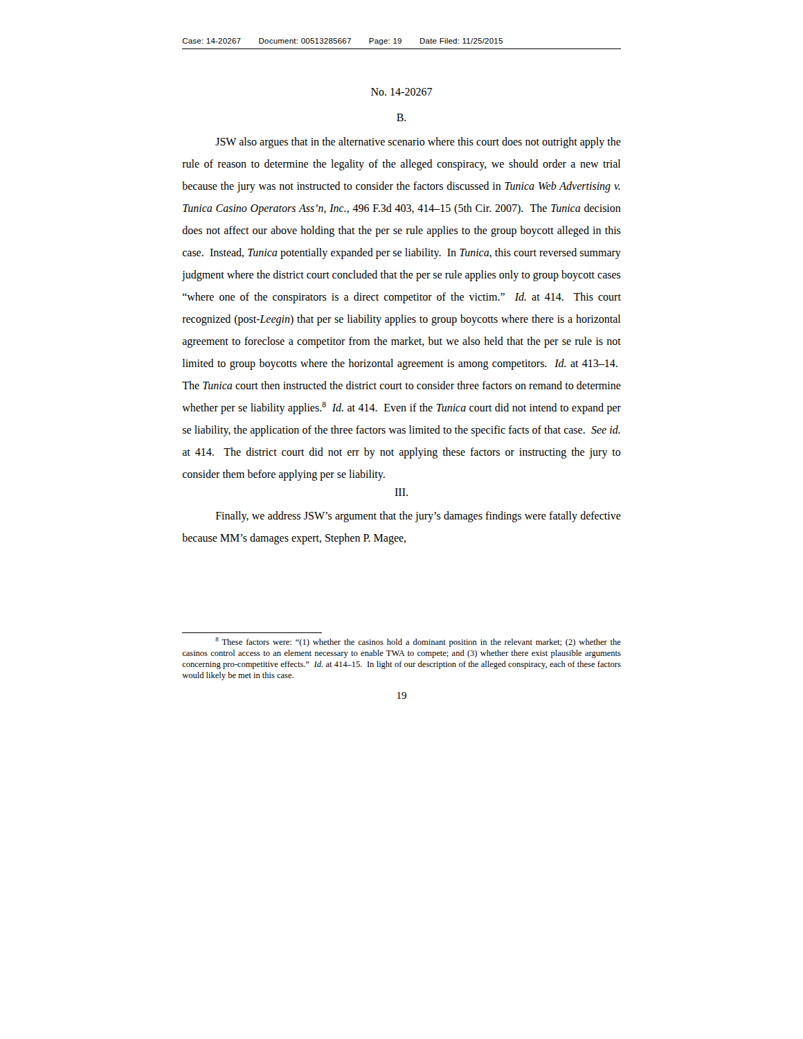Case: 14-20267 Document: 00513285667 Page: 19 Date Filed: 11/25/2015
No. 14-20267
B.
JSW also argues that in the alternative scenario where this court does not outright apply the rule of reason to determine the legality of the alleged conspiracy, we should order a new trial because the jury was not instructed to consider the factors discussed in Tunica Web Advertising v. Tunica Casino Operators Ass’n, Inc., 496 F.3d 403, 414–15 (5th Cir. 2007). The Tunica decision does not affect our above holding that the per se rule applies to the group boycott alleged in this case. Instead, Tunica potentially expanded per se liability. In Tunica, this court reversed summary judgment where the district court concluded that the per se rule applies only to group boycott cases “where one of the conspirators is a direct competitor of the victim.” Id. at 414. This court recognized (post-Leegin) that per se liability applies to group boycotts where there is a horizontal agreement to foreclose a competitor from the market, but we also held that the per se rule is not limited to group boycotts where the horizontal agreement is among competitors. Id. at 413–14. The Tunica court then instructed the district court to consider three factors on remand to determine whether per se liability applies.8 Id. at 414. Even if the Tunica court did not intend to expand per se liability, the application of the three factors was limited to the specific facts of that case. See id. at 414. The district court did not err by not applying these factors or instructing the jury to consider them before applying per se liability.
III.
Finally, we address JSW’s argument that the jury’s damages findings were fatally defective because MM’s damages expert, Stephen P. Magee,
8 These factors were: “(1) whether the casinos hold a dominant position in the relevant market; (2) whether the casinos control access to an element necessary to enable TWA to compete; and (3) whether there exist plausible arguments concerning pro-competitive effects.” Id. at 414–15. In light of our description of the alleged conspiracy, each of these factors would likely be met in this case.
19